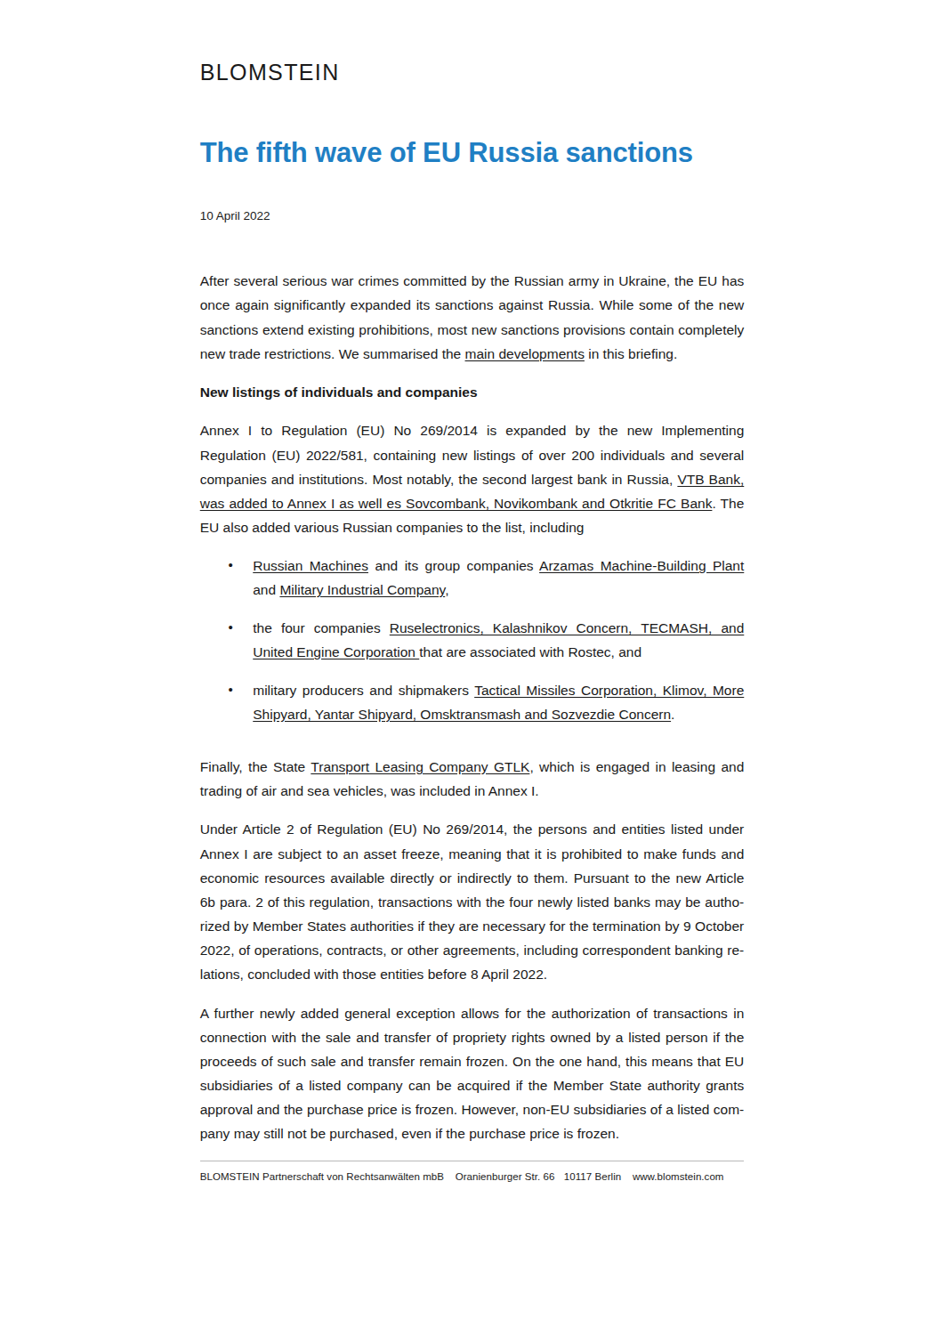BLOMSTEIN
The fifth wave of EU Russia sanctions
10 April 2022
After several serious war crimes committed by the Russian army in Ukraine, the EU has once again significantly expanded its sanctions against Russia. While some of the new sanctions extend existing prohibitions, most new sanctions provisions contain completely new trade restrictions. We summarised the main developments in this briefing.
New listings of individuals and companies
Annex I to Regulation (EU) No 269/2014 is expanded by the new Implementing Regulation (EU) 2022/581, containing new listings of over 200 individuals and several companies and institutions. Most notably, the second largest bank in Russia, VTB Bank, was added to Annex I as well es Sovcombank, Novikombank and Otkritie FC Bank. The EU also added various Russian companies to the list, including
Russian Machines and its group companies Arzamas Machine-Building Plant and Military Industrial Company,
the four companies Ruselectronics, Kalashnikov Concern, TECMASH, and United Engine Corporation that are associated with Rostec, and
military producers and shipmakers Tactical Missiles Corporation, Klimov, More Shipyard, Yantar Shipyard, Omsktransmash and Sozvezdie Concern.
Finally, the State Transport Leasing Company GTLK, which is engaged in leasing and trading of air and sea vehicles, was included in Annex I.
Under Article 2 of Regulation (EU) No 269/2014, the persons and entities listed under Annex I are subject to an asset freeze, meaning that it is prohibited to make funds and economic resources available directly or indirectly to them. Pursuant to the new Article 6b para. 2 of this regulation, transactions with the four newly listed banks may be authorized by Member States authorities if they are necessary for the termination by 9 October 2022, of operations, contracts, or other agreements, including correspondent banking relations, concluded with those entities before 8 April 2022.
A further newly added general exception allows for the authorization of transactions in connection with the sale and transfer of propriety rights owned by a listed person if the proceeds of such sale and transfer remain frozen. On the one hand, this means that EU subsidiaries of a listed company can be acquired if the Member State authority grants approval and the purchase price is frozen. However, non-EU subsidiaries of a listed company may still not be purchased, even if the purchase price is frozen.
BLOMSTEIN Partnerschaft von Rechtsanwälten mbB Oranienburger Str. 6610117 Berlin www.blomstein.com